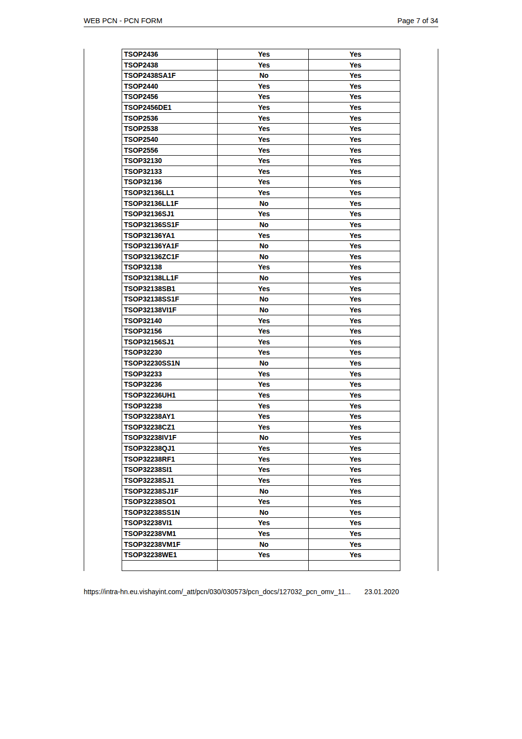WEB PCN - PCN FORM
Page 7 of 34
| TSOP2436 | Yes | Yes |
| TSOP2438 | Yes | Yes |
| TSOP2438SA1F | No | Yes |
| TSOP2440 | Yes | Yes |
| TSOP2456 | Yes | Yes |
| TSOP2456DE1 | Yes | Yes |
| TSOP2536 | Yes | Yes |
| TSOP2538 | Yes | Yes |
| TSOP2540 | Yes | Yes |
| TSOP2556 | Yes | Yes |
| TSOP32130 | Yes | Yes |
| TSOP32133 | Yes | Yes |
| TSOP32136 | Yes | Yes |
| TSOP32136LL1 | Yes | Yes |
| TSOP32136LL1F | No | Yes |
| TSOP32136SJ1 | Yes | Yes |
| TSOP32136SS1F | No | Yes |
| TSOP32136YA1 | Yes | Yes |
| TSOP32136YA1F | No | Yes |
| TSOP32136ZC1F | No | Yes |
| TSOP32138 | Yes | Yes |
| TSOP32138LL1F | No | Yes |
| TSOP32138SB1 | Yes | Yes |
| TSOP32138SS1F | No | Yes |
| TSOP32138VI1F | No | Yes |
| TSOP32140 | Yes | Yes |
| TSOP32156 | Yes | Yes |
| TSOP32156SJ1 | Yes | Yes |
| TSOP32230 | Yes | Yes |
| TSOP32230SS1N | No | Yes |
| TSOP32233 | Yes | Yes |
| TSOP32236 | Yes | Yes |
| TSOP32236UH1 | Yes | Yes |
| TSOP32238 | Yes | Yes |
| TSOP32238AY1 | Yes | Yes |
| TSOP32238CZ1 | Yes | Yes |
| TSOP32238IV1F | No | Yes |
| TSOP32238QJ1 | Yes | Yes |
| TSOP32238RF1 | Yes | Yes |
| TSOP32238SI1 | Yes | Yes |
| TSOP32238SJ1 | Yes | Yes |
| TSOP32238SJ1F | No | Yes |
| TSOP32238SO1 | Yes | Yes |
| TSOP32238SS1N | No | Yes |
| TSOP32238VI1 | Yes | Yes |
| TSOP32238VM1 | Yes | Yes |
| TSOP32238VM1F | No | Yes |
| TSOP32238WE1 | Yes | Yes |
https://intra-hn.eu.vishayint.com/_att/pcn/030/030573/pcn_docs/127032_pcn_omv_11... 23.01.2020